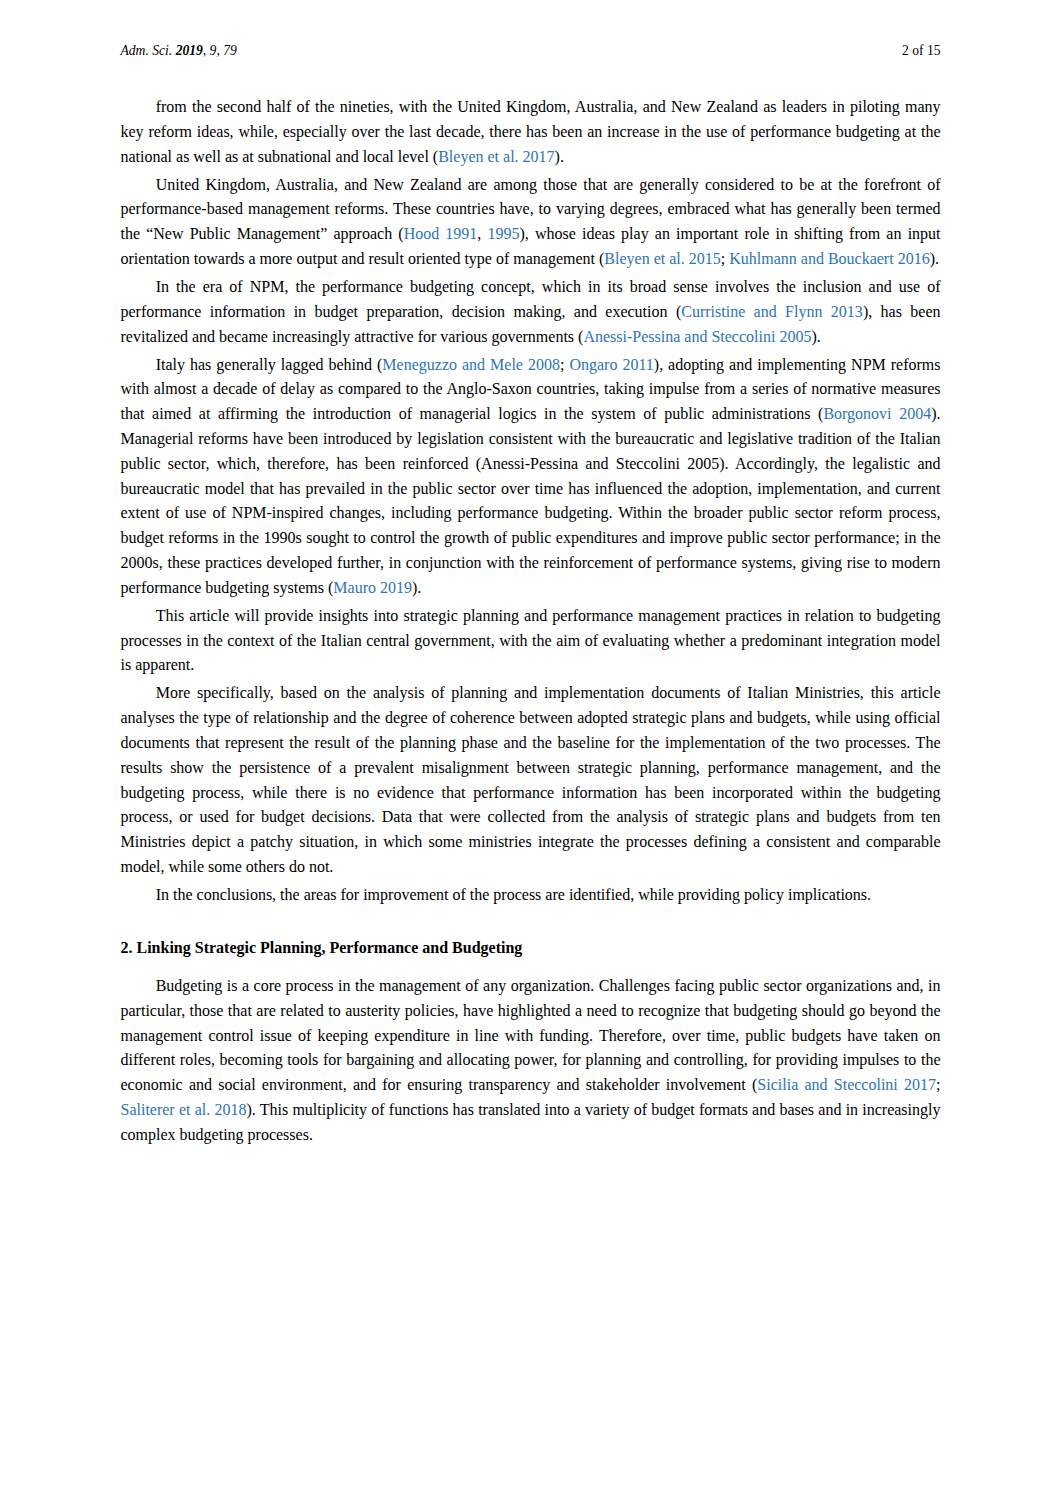Adm. Sci. 2019, 9, 79 2 of 15
from the second half of the nineties, with the United Kingdom, Australia, and New Zealand as leaders in piloting many key reform ideas, while, especially over the last decade, there has been an increase in the use of performance budgeting at the national as well as at subnational and local level (Bleyen et al. 2017).
United Kingdom, Australia, and New Zealand are among those that are generally considered to be at the forefront of performance-based management reforms. These countries have, to varying degrees, embraced what has generally been termed the “New Public Management” approach (Hood 1991, 1995), whose ideas play an important role in shifting from an input orientation towards a more output and result oriented type of management (Bleyen et al. 2015; Kuhlmann and Bouckaert 2016).
In the era of NPM, the performance budgeting concept, which in its broad sense involves the inclusion and use of performance information in budget preparation, decision making, and execution (Curristine and Flynn 2013), has been revitalized and became increasingly attractive for various governments (Anessi-Pessina and Steccolini 2005).
Italy has generally lagged behind (Meneguzzo and Mele 2008; Ongaro 2011), adopting and implementing NPM reforms with almost a decade of delay as compared to the Anglo-Saxon countries, taking impulse from a series of normative measures that aimed at affirming the introduction of managerial logics in the system of public administrations (Borgonovi 2004). Managerial reforms have been introduced by legislation consistent with the bureaucratic and legislative tradition of the Italian public sector, which, therefore, has been reinforced (Anessi-Pessina and Steccolini 2005). Accordingly, the legalistic and bureaucratic model that has prevailed in the public sector over time has influenced the adoption, implementation, and current extent of use of NPM-inspired changes, including performance budgeting. Within the broader public sector reform process, budget reforms in the 1990s sought to control the growth of public expenditures and improve public sector performance; in the 2000s, these practices developed further, in conjunction with the reinforcement of performance systems, giving rise to modern performance budgeting systems (Mauro 2019).
This article will provide insights into strategic planning and performance management practices in relation to budgeting processes in the context of the Italian central government, with the aim of evaluating whether a predominant integration model is apparent.
More specifically, based on the analysis of planning and implementation documents of Italian Ministries, this article analyses the type of relationship and the degree of coherence between adopted strategic plans and budgets, while using official documents that represent the result of the planning phase and the baseline for the implementation of the two processes. The results show the persistence of a prevalent misalignment between strategic planning, performance management, and the budgeting process, while there is no evidence that performance information has been incorporated within the budgeting process, or used for budget decisions. Data that were collected from the analysis of strategic plans and budgets from ten Ministries depict a patchy situation, in which some ministries integrate the processes defining a consistent and comparable model, while some others do not.
In the conclusions, the areas for improvement of the process are identified, while providing policy implications.
2. Linking Strategic Planning, Performance and Budgeting
Budgeting is a core process in the management of any organization. Challenges facing public sector organizations and, in particular, those that are related to austerity policies, have highlighted a need to recognize that budgeting should go beyond the management control issue of keeping expenditure in line with funding. Therefore, over time, public budgets have taken on different roles, becoming tools for bargaining and allocating power, for planning and controlling, for providing impulses to the economic and social environment, and for ensuring transparency and stakeholder involvement (Sicilia and Steccolini 2017; Saliterer et al. 2018). This multiplicity of functions has translated into a variety of budget formats and bases and in increasingly complex budgeting processes.